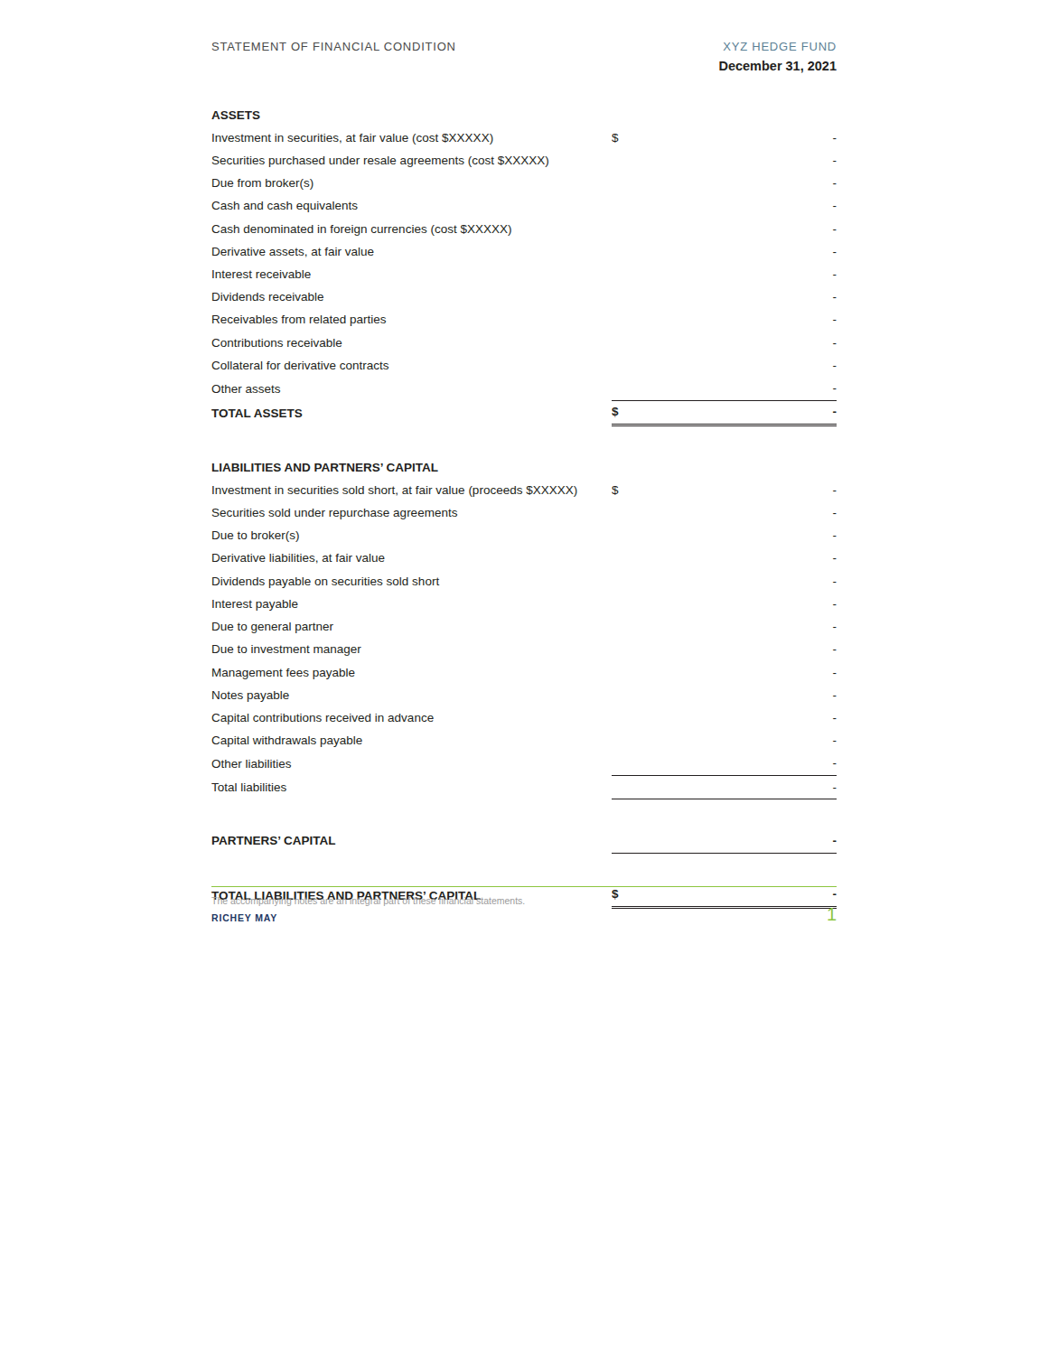Statement of Financial Condition
XYZ Hedge Fund
December 31, 2021
| Assets | | |
| Investment in securities, at fair value (cost $XXXXX) | $ | - |
| Securities purchased under resale agreements (cost $XXXXX) | | - |
| Due from broker(s) | | - |
| Cash and cash equivalents | | - |
| Cash denominated in foreign currencies (cost $XXXXX) | | - |
| Derivative assets, at fair value | | - |
| Interest receivable | | - |
| Dividends receivable | | - |
| Receivables from related parties | | - |
| Contributions receivable | | - |
| Collateral for derivative contracts | | - |
| Other assets | | - |
| Total Assets | $ | - |
| Liabilities and Partners’ Capital | | |
| Investment in securities sold short, at fair value (proceeds $XXXXX) | $ | - |
| Securities sold under repurchase agreements | | - |
| Due to broker(s) | | - |
| Derivative liabilities, at fair value | | - |
| Dividends payable on securities sold short | | - |
| Interest payable | | - |
| Due to general partner | | - |
| Due to investment manager | | - |
| Management fees payable | | - |
| Notes payable | | - |
| Capital contributions received in advance | | - |
| Capital withdrawals payable | | - |
| Other liabilities | | - |
| Total liabilities | | - |
| Partners’ Capital | | - |
| Total Liabilities and Partners’ Capital | $ | - |
The accompanying notes are an integral part of these financial statements.
RICHEY MAY
1